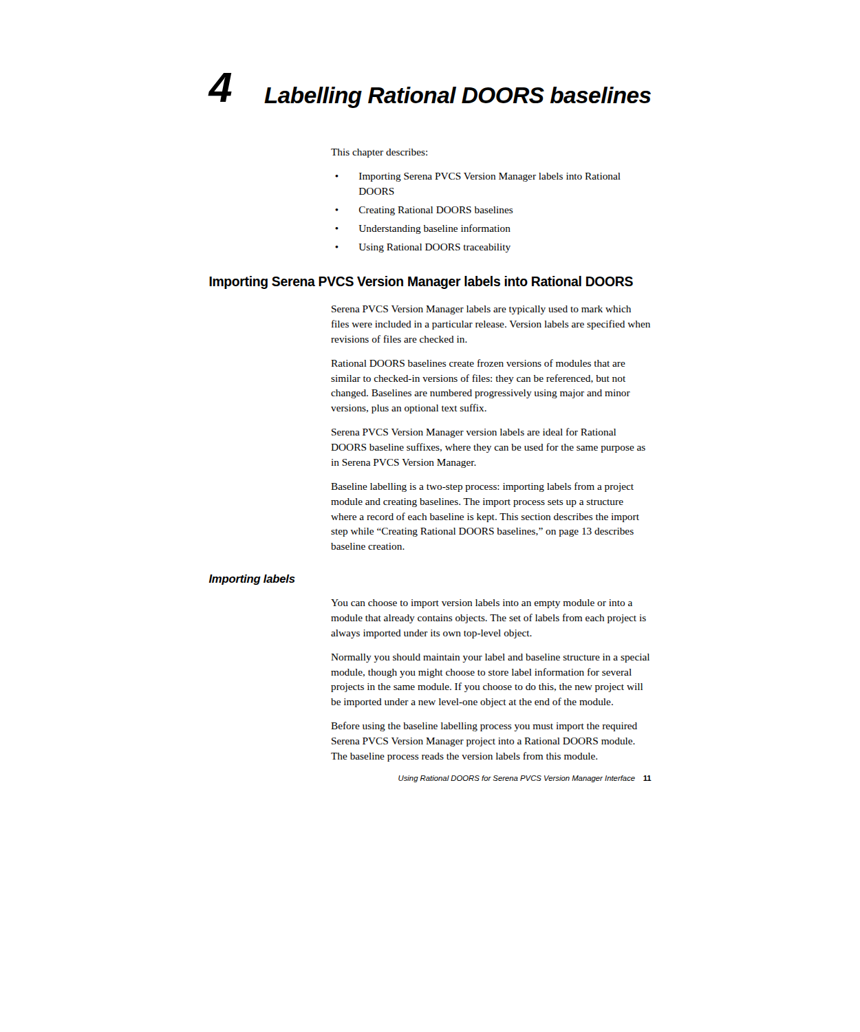4
Labelling Rational DOORS baselines
This chapter describes:
Importing Serena PVCS Version Manager labels into Rational DOORS
Creating Rational DOORS baselines
Understanding baseline information
Using Rational DOORS traceability
Importing Serena PVCS Version Manager labels into Rational DOORS
Serena PVCS Version Manager labels are typically used to mark which files were included in a particular release. Version labels are specified when revisions of files are checked in.
Rational DOORS baselines create frozen versions of modules that are similar to checked-in versions of files: they can be referenced, but not changed. Baselines are numbered progressively using major and minor versions, plus an optional text suffix.
Serena PVCS Version Manager version labels are ideal for Rational DOORS baseline suffixes, where they can be used for the same purpose as in Serena PVCS Version Manager.
Baseline labelling is a two-step process: importing labels from a project module and creating baselines. The import process sets up a structure where a record of each baseline is kept. This section describes the import step while “Creating Rational DOORS baselines,” on page 13 describes baseline creation.
Importing labels
You can choose to import version labels into an empty module or into a module that already contains objects. The set of labels from each project is always imported under its own top-level object.
Normally you should maintain your label and baseline structure in a special module, though you might choose to store label information for several projects in the same module. If you choose to do this, the new project will be imported under a new level-one object at the end of the module.
Before using the baseline labelling process you must import the required Serena PVCS Version Manager project into a Rational DOORS module. The baseline process reads the version labels from this module.
Using Rational DOORS for Serena PVCS Version Manager Interface11